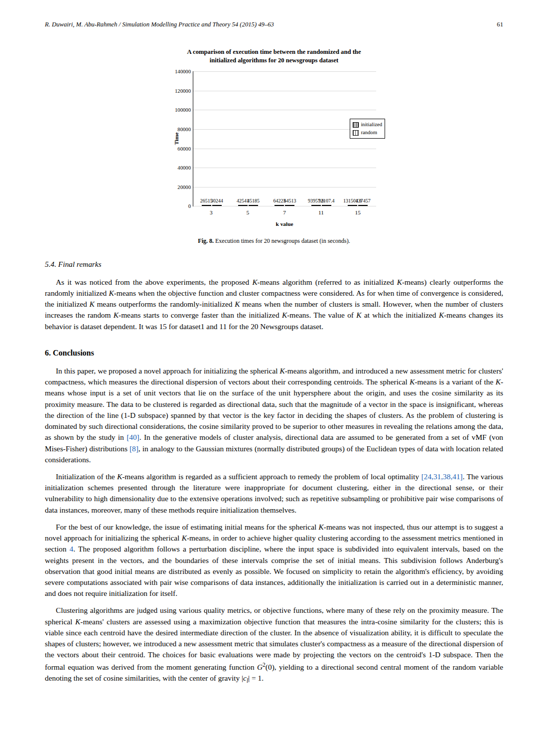R. Duwairi, M. Abu-Rahmeh / Simulation Modelling Practice and Theory 54 (2015) 49–63 61
A comparison of execution time between the randomized and the
initialized algorithms for 20 newsgroups dataset
Time
140000
120000
100000
80000
60000
40000
20000
0
26515
30244
42541
45185
64223
64513
93957.6
92107.4
131504.6
137457
initialized
random
3 5 7 11 15
k value
Fig. 8. Execution times for 20 newsgroups dataset (in seconds).
5.4. Final remarks
As it was noticed from the above experiments, the proposed K-means algorithm (referred to as initialized K-means) clearly outperforms the randomly initialized K-means when the objective function and cluster compactness were considered. As for when time of convergence is considered, the initialized K means outperforms the randomly-initialized K means when the number of clusters is small. However, when the number of clusters increases the random K-means starts to converge faster than the initialized K-means. The value of K at which the initialized K-means changes its behavior is dataset dependent. It was 15 for dataset1 and 11 for the 20 Newsgroups dataset.
6. Conclusions
In this paper, we proposed a novel approach for initializing the spherical K-means algorithm, and introduced a new assessment metric for clusters' compactness, which measures the directional dispersion of vectors about their corresponding centroids. The spherical K-means is a variant of the K-means whose input is a set of unit vectors that lie on the surface of the unit hypersphere about the origin, and uses the cosine similarity as its proximity measure. The data to be clustered is regarded as directional data, such that the magnitude of a vector in the space is insignificant, whereas the direction of the line (1-D subspace) spanned by that vector is the key factor in deciding the shapes of clusters. As the problem of clustering is dominated by such directional considerations, the cosine similarity proved to be superior to other measures in revealing the relations among the data, as shown by the study in [40]. In the generative models of cluster analysis, directional data are assumed to be generated from a set of vMF (von Mises-Fisher) distributions [8], in analogy to the Gaussian mixtures (normally distributed groups) of the Euclidean types of data with location related considerations.
Initialization of the K-means algorithm is regarded as a sufficient approach to remedy the problem of local optimality [24,31,38,41]. The various initialization schemes presented through the literature were inappropriate for document clustering, either in the directional sense, or their vulnerability to high dimensionality due to the extensive operations involved; such as repetitive subsampling or prohibitive pair wise comparisons of data instances, moreover, many of these methods require initialization themselves.
For the best of our knowledge, the issue of estimating initial means for the spherical K-means was not inspected, thus our attempt is to suggest a novel approach for initializing the spherical K-means, in order to achieve higher quality clustering according to the assessment metrics mentioned in section 4. The proposed algorithm follows a perturbation discipline, where the input space is subdivided into equivalent intervals, based on the weights present in the vectors, and the boundaries of these intervals comprise the set of initial means. This subdivision follows Anderburg's observation that good initial means are distributed as evenly as possible. We focused on simplicity to retain the algorithm's efficiency, by avoiding severe computations associated with pair wise comparisons of data instances, additionally the initialization is carried out in a deterministic manner, and does not require initialization for itself.
Clustering algorithms are judged using various quality metrics, or objective functions, where many of these rely on the proximity measure. The spherical K-means' clusters are assessed using a maximization objective function that measures the intra-cosine similarity for the clusters; this is viable since each centroid have the desired intermediate direction of the cluster. In the absence of visualization ability, it is difficult to speculate the shapes of clusters; however, we introduced a new assessment metric that simulates cluster's compactness as a measure of the directional dispersion of the vectors about their centroid. The choices for basic evaluations were made by projecting the vectors on the centroid's 1-D subspace. Then the formal equation was derived from the moment generating function G2(0), yielding to a directional second central moment of the random variable denoting the set of cosine similarities, with the center of gravity |cl| = 1.